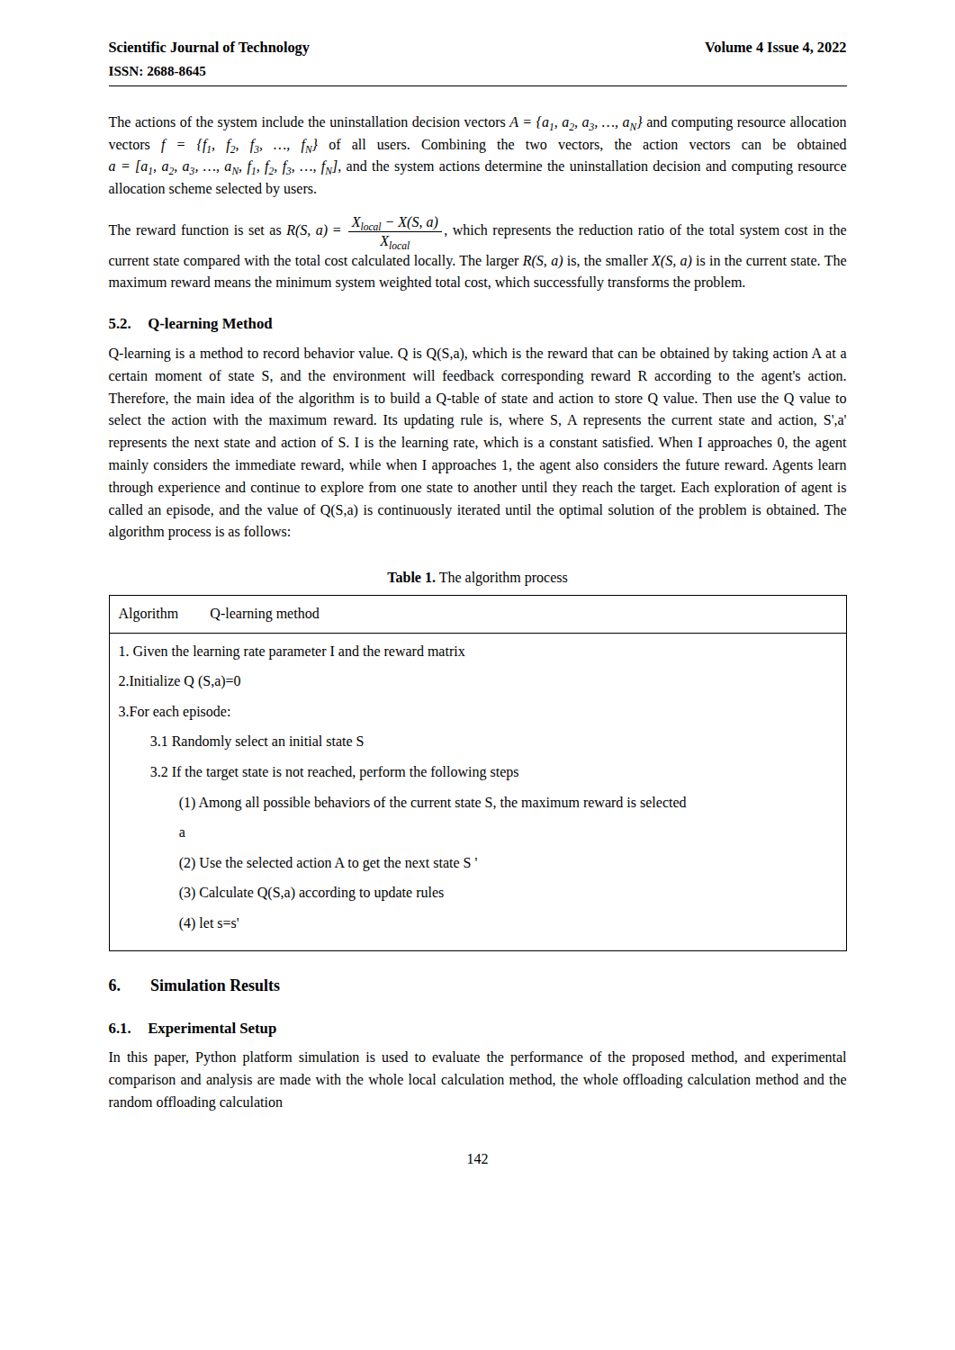Scientific Journal of Technology Volume 4 Issue 4, 2022
ISSN: 2688-8645
The actions of the system include the uninstallation decision vectors A = {a1, a2, a3, …, aN} and computing resource allocation vectors f = {f1, f2, f3, …, fN} of all users. Combining the two vectors, the action vectors can be obtained a = [a1, a2, a3, …, aN, f1, f2, f3, …, fN], and the system actions determine the uninstallation decision and computing resource allocation scheme selected by users.
The reward function is set as R(S, a) = Xlocal − X(S, a) Xlocal, which represents the reduction ratio of the total system cost in the current state compared with the total cost calculated locally. The larger R(S, a) is, the smaller X(S, a) is in the current state. The maximum reward means the minimum system weighted total cost, which successfully transforms the problem.
5.2. Q-learning Method
Q-learning is a method to record behavior value. Q is Q(S,a), which is the reward that can be obtained by taking action A at a certain moment of state S, and the environment will feedback corresponding reward R according to the agent's action. Therefore, the main idea of the algorithm is to build a Q-table of state and action to store Q value. Then use the Q value to select the action with the maximum reward. Its updating rule is, where S, A represents the current state and action, S',a' represents the next state and action of S. I is the learning rate, which is a constant satisfied. When I approaches 0, the agent mainly considers the immediate reward, while when I approaches 1, the agent also considers the future reward. Agents learn through experience and continue to explore from one state to another until they reach the target. Each exploration of agent is called an episode, and the value of Q(S,a) is continuously iterated until the optimal solution of the problem is obtained. The algorithm process is as follows:
Table 1. The algorithm process
| Algorithm Q-learning method |
| 1. Given the learning rate parameter I and the reward matrix 2.Initialize Q (S,a)=0 3.For each episode: 3.1 Randomly select an initial state S 3.2 If the target state is not reached, perform the following steps (1) Among all possible behaviors of the current state S, the maximum reward is selected a (2) Use the selected action A to get the next state S ' (3) Calculate Q(S,a) according to update rules (4) let s=s' |
6. Simulation Results
6.1. Experimental Setup
In this paper, Python platform simulation is used to evaluate the performance of the proposed method, and experimental comparison and analysis are made with the whole local calculation method, the whole offloading calculation method and the random offloading calculation
142